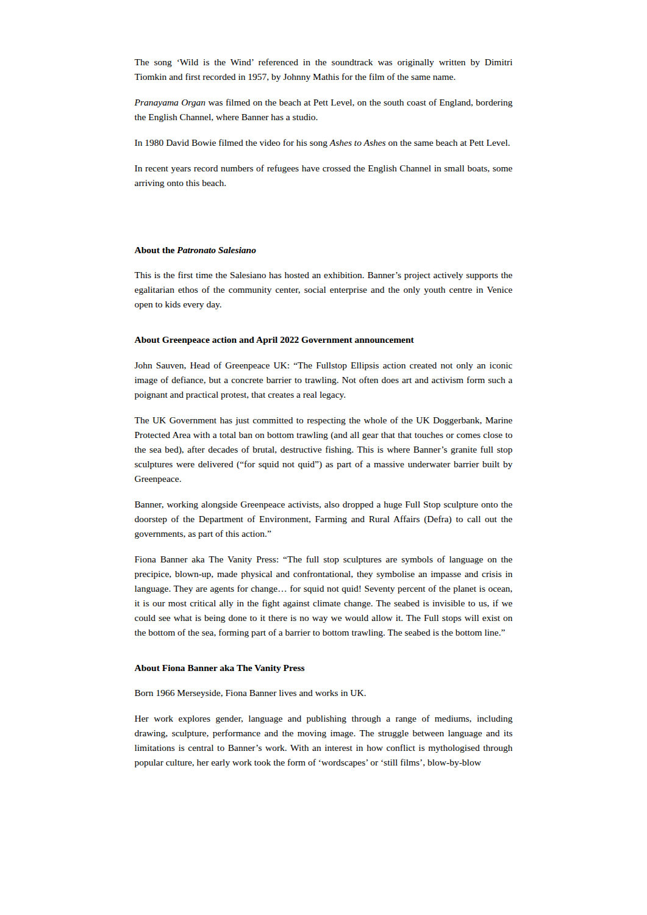The song ‘Wild is the Wind’ referenced in the soundtrack was originally written by Dimitri Tiomkin and first recorded in 1957, by Johnny Mathis for the film of the same name.
Pranayama Organ was filmed on the beach at Pett Level, on the south coast of England, bordering the English Channel, where Banner has a studio.
In 1980 David Bowie filmed the video for his song Ashes to Ashes on the same beach at Pett Level.
In recent years record numbers of refugees have crossed the English Channel in small boats, some arriving onto this beach.
About the Patronato Salesiano
This is the first time the Salesiano has hosted an exhibition. Banner’s project actively supports the egalitarian ethos of the community center, social enterprise and the only youth centre in Venice open to kids every day.
About Greenpeace action and April 2022 Government announcement
John Sauven, Head of Greenpeace UK: “The Fullstop Ellipsis action created not only an iconic image of defiance, but a concrete barrier to trawling. Not often does art and activism form such a poignant and practical protest, that creates a real legacy.
The UK Government has just committed to respecting the whole of the UK Doggerbank, Marine Protected Area with a total ban on bottom trawling (and all gear that that touches or comes close to the sea bed), after decades of brutal, destructive fishing. This is where Banner’s granite full stop sculptures were delivered (“for squid not quid”) as part of a massive underwater barrier built by Greenpeace.
Banner, working alongside Greenpeace activists, also dropped a huge Full Stop sculpture onto the doorstep of the Department of Environment, Farming and Rural Affairs (Defra) to call out the governments, as part of this action.”
Fiona Banner aka The Vanity Press: “The full stop sculptures are symbols of language on the precipice, blown-up, made physical and confrontational, they symbolise an impasse and crisis in language. They are agents for change… for squid not quid! Seventy percent of the planet is ocean, it is our most critical ally in the fight against climate change. The seabed is invisible to us, if we could see what is being done to it there is no way we would allow it. The Full stops will exist on the bottom of the sea, forming part of a barrier to bottom trawling. The seabed is the bottom line.”
About Fiona Banner aka The Vanity Press
Born 1966 Merseyside, Fiona Banner lives and works in UK.
Her work explores gender, language and publishing through a range of mediums, including drawing, sculpture, performance and the moving image. The struggle between language and its limitations is central to Banner’s work. With an interest in how conflict is mythologised through popular culture, her early work took the form of ‘wordscapes’ or ‘still films’, blow-by-blow